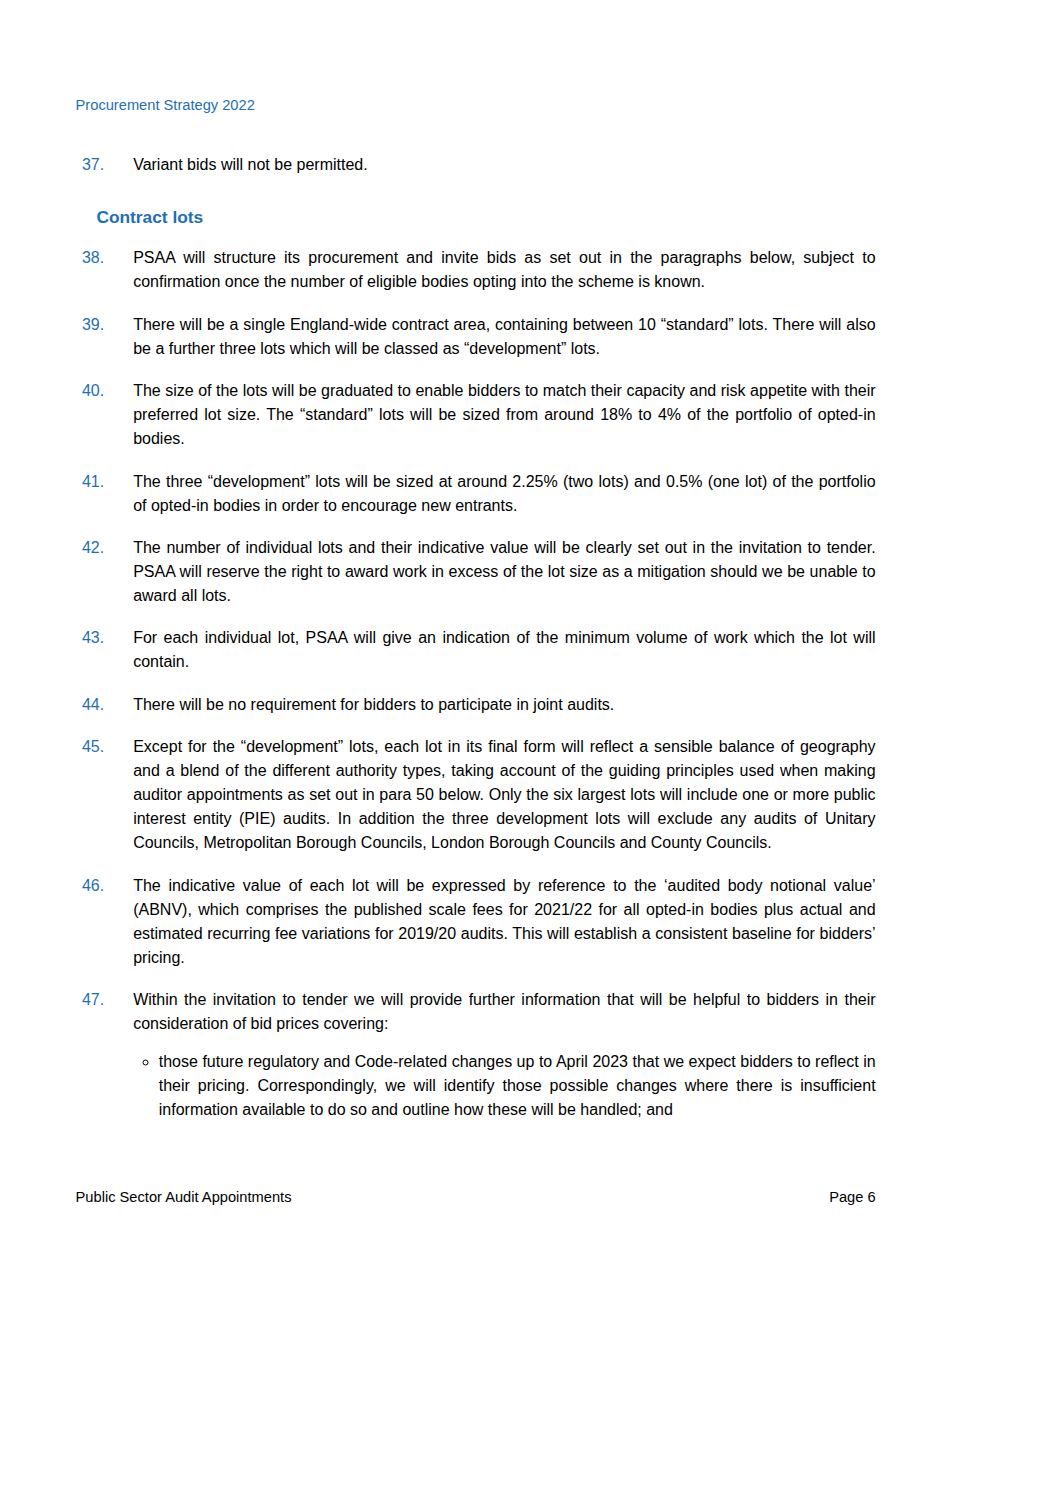Procurement Strategy 2022
37. Variant bids will not be permitted.
Contract lots
38. PSAA will structure its procurement and invite bids as set out in the paragraphs below, subject to confirmation once the number of eligible bodies opting into the scheme is known.
39. There will be a single England-wide contract area, containing between 10 “standard” lots. There will also be a further three lots which will be classed as “development” lots.
40. The size of the lots will be graduated to enable bidders to match their capacity and risk appetite with their preferred lot size. The “standard” lots will be sized from around 18% to 4% of the portfolio of opted-in bodies.
41. The three “development” lots will be sized at around 2.25% (two lots) and 0.5% (one lot) of the portfolio of opted-in bodies in order to encourage new entrants.
42. The number of individual lots and their indicative value will be clearly set out in the invitation to tender. PSAA will reserve the right to award work in excess of the lot size as a mitigation should we be unable to award all lots.
43. For each individual lot, PSAA will give an indication of the minimum volume of work which the lot will contain.
44. There will be no requirement for bidders to participate in joint audits.
45. Except for the “development” lots, each lot in its final form will reflect a sensible balance of geography and a blend of the different authority types, taking account of the guiding principles used when making auditor appointments as set out in para 50 below. Only the six largest lots will include one or more public interest entity (PIE) audits. In addition the three development lots will exclude any audits of Unitary Councils, Metropolitan Borough Councils, London Borough Councils and County Councils.
46. The indicative value of each lot will be expressed by reference to the ‘audited body notional value’ (ABNV), which comprises the published scale fees for 2021/22 for all opted-in bodies plus actual and estimated recurring fee variations for 2019/20 audits. This will establish a consistent baseline for bidders’ pricing.
47. Within the invitation to tender we will provide further information that will be helpful to bidders in their consideration of bid prices covering:
those future regulatory and Code-related changes up to April 2023 that we expect bidders to reflect in their pricing. Correspondingly, we will identify those possible changes where there is insufficient information available to do so and outline how these will be handled; and
Public Sector Audit Appointments Page 6